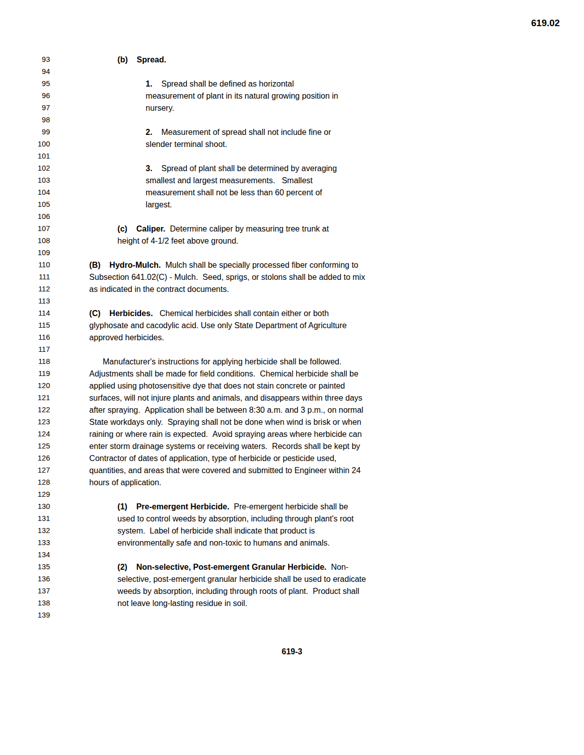619.02
93
(b) Spread.
94
95
1. Spread shall be defined as horizontal
96
measurement of plant in its natural growing position in
97
nursery.
98
99
2. Measurement of spread shall not include fine or
100
slender terminal shoot.
101
102
3. Spread of plant shall be determined by averaging
103
smallest and largest measurements. Smallest
104
measurement shall not be less than 60 percent of
105
largest.
106
107
(c) Caliper. Determine caliper by measuring tree trunk at
108
height of 4-1/2 feet above ground.
109
110
(B) Hydro-Mulch. Mulch shall be specially processed fiber conforming to
111
Subsection 641.02(C) - Mulch. Seed, sprigs, or stolons shall be added to mix
112
as indicated in the contract documents.
113
114
(C) Herbicides. Chemical herbicides shall contain either or both
115
glyphosate and cacodylic acid. Use only State Department of Agriculture
116
approved herbicides.
117
118
Manufacturer's instructions for applying herbicide shall be followed.
119
Adjustments shall be made for field conditions. Chemical herbicide shall be
120
applied using photosensitive dye that does not stain concrete or painted
121
surfaces, will not injure plants and animals, and disappears within three days
122
after spraying. Application shall be between 8:30 a.m. and 3 p.m., on normal
123
State workdays only. Spraying shall not be done when wind is brisk or when
124
raining or where rain is expected. Avoid spraying areas where herbicide can
125
enter storm drainage systems or receiving waters. Records shall be kept by
126
Contractor of dates of application, type of herbicide or pesticide used,
127
quantities, and areas that were covered and submitted to Engineer within 24
128
hours of application.
129
130
(1) Pre-emergent Herbicide. Pre-emergent herbicide shall be
131
used to control weeds by absorption, including through plant's root
132
system. Label of herbicide shall indicate that product is
133
environmentally safe and non-toxic to humans and animals.
134
135
(2) Non-selective, Post-emergent Granular Herbicide. Non-
136
selective, post-emergent granular herbicide shall be used to eradicate
137
weeds by absorption, including through roots of plant. Product shall
138
not leave long-lasting residue in soil.
139
619-3